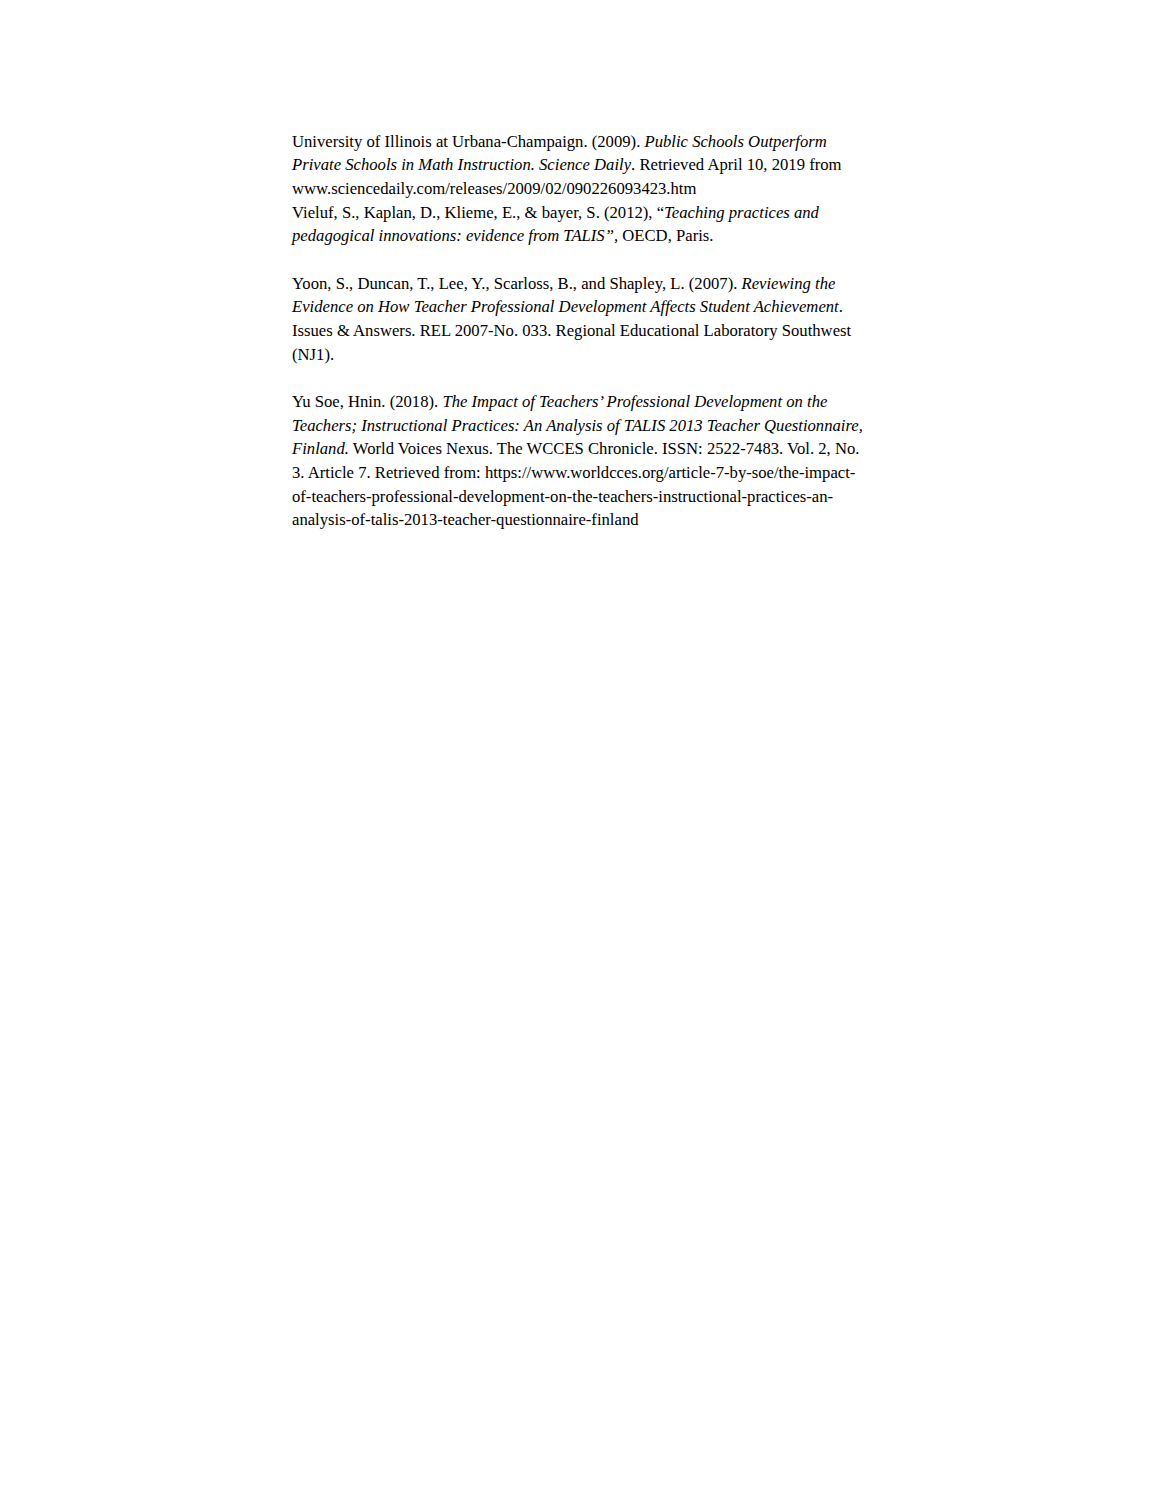University of Illinois at Urbana-Champaign. (2009). Public Schools Outperform Private Schools in Math Instruction. Science Daily. Retrieved April 10, 2019 from www.sciencedaily.com/releases/2009/02/090226093423.htm
Vieluf, S., Kaplan, D., Klieme, E., & bayer, S. (2012), “Teaching practices and pedagogical innovations: evidence from TALIS”, OECD, Paris.
Yoon, S., Duncan, T., Lee, Y., Scarloss, B., and Shapley, L. (2007). Reviewing the Evidence on How Teacher Professional Development Affects Student Achievement. Issues & Answers. REL 2007-No. 033. Regional Educational Laboratory Southwest (NJ1).
Yu Soe, Hnin. (2018). The Impact of Teachers’ Professional Development on the Teachers; Instructional Practices: An Analysis of TALIS 2013 Teacher Questionnaire, Finland. World Voices Nexus. The WCCES Chronicle. ISSN: 2522-7483. Vol. 2, No. 3. Article 7. Retrieved from: https://www.worldcces.org/article-7-by-soe/the-impact-of-teachers-professional-development-on-the-teachers-instructional-practices-an-analysis-of-talis-2013-teacher-questionnaire-finland